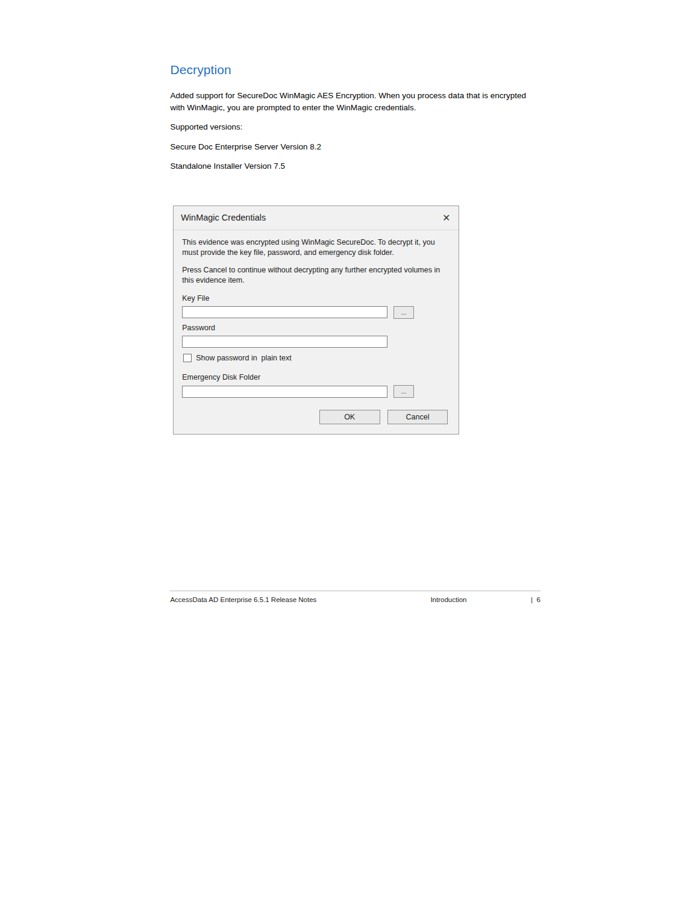Decryption
Added support for SecureDoc WinMagic AES Encryption. When you process data that is encrypted with WinMagic, you are prompted to enter the WinMagic credentials.
Supported versions:
Secure Doc Enterprise Server Version 8.2
Standalone Installer Version 7.5
WinMagic Credentials ✕
This evidence was encrypted using WinMagic SecureDoc. To decrypt it, you must provide the key file, password, and emergency disk folder.
Press Cancel to continue without decrypting any further encrypted volumes in this evidence item.
Key File
...
Password
Show password in plain text
Emergency Disk Folder
...
OK
Cancel
AccessData AD Enterprise 6.5.1 Release Notes
Introduction
| 6